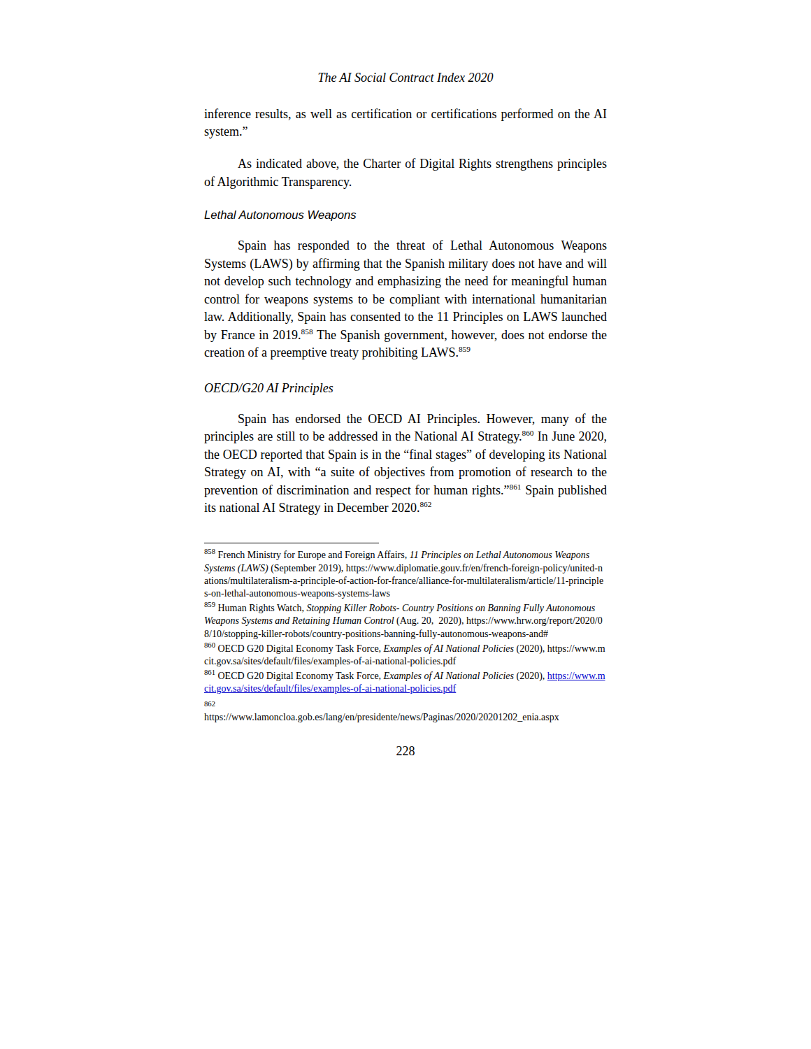The AI Social Contract Index 2020
inference results, as well as certification or certifications performed on the AI system.”
As indicated above, the Charter of Digital Rights strengthens principles of Algorithmic Transparency.
Lethal Autonomous Weapons
Spain has responded to the threat of Lethal Autonomous Weapons Systems (LAWS) by affirming that the Spanish military does not have and will not develop such technology and emphasizing the need for meaningful human control for weapons systems to be compliant with international humanitarian law. Additionally, Spain has consented to the 11 Principles on LAWS launched by France in 2019.858 The Spanish government, however, does not endorse the creation of a preemptive treaty prohibiting LAWS.859
OECD/G20 AI Principles
Spain has endorsed the OECD AI Principles. However, many of the principles are still to be addressed in the National AI Strategy.860 In June 2020, the OECD reported that Spain is in the “final stages” of developing its National Strategy on AI, with “a suite of objectives from promotion of research to the prevention of discrimination and respect for human rights.”861 Spain published its national AI Strategy in December 2020.862
858 French Ministry for Europe and Foreign Affairs, 11 Principles on Lethal Autonomous Weapons Systems (LAWS) (September 2019), https://www.diplomatie.gouv.fr/en/french-foreign-policy/united-nations/multilateralism-a-principle-of-action-for-france/alliance-for-multilateralism/article/11-principles-on-lethal-autonomous-weapons-systems-laws
859 Human Rights Watch, Stopping Killer Robots- Country Positions on Banning Fully Autonomous Weapons Systems and Retaining Human Control (Aug. 20, 2020), https://www.hrw.org/report/2020/08/10/stopping-killer-robots/country-positions-banning-fully-autonomous-weapons-and#
860 OECD G20 Digital Economy Task Force, Examples of AI National Policies (2020), https://www.mcit.gov.sa/sites/default/files/examples-of-ai-national-policies.pdf
861 OECD G20 Digital Economy Task Force, Examples of AI National Policies (2020), https://www.mcit.gov.sa/sites/default/files/examples-of-ai-national-policies.pdf
862
https://www.lamoncloa.gob.es/lang/en/presidente/news/Paginas/2020/20201202_enia.aspx
228